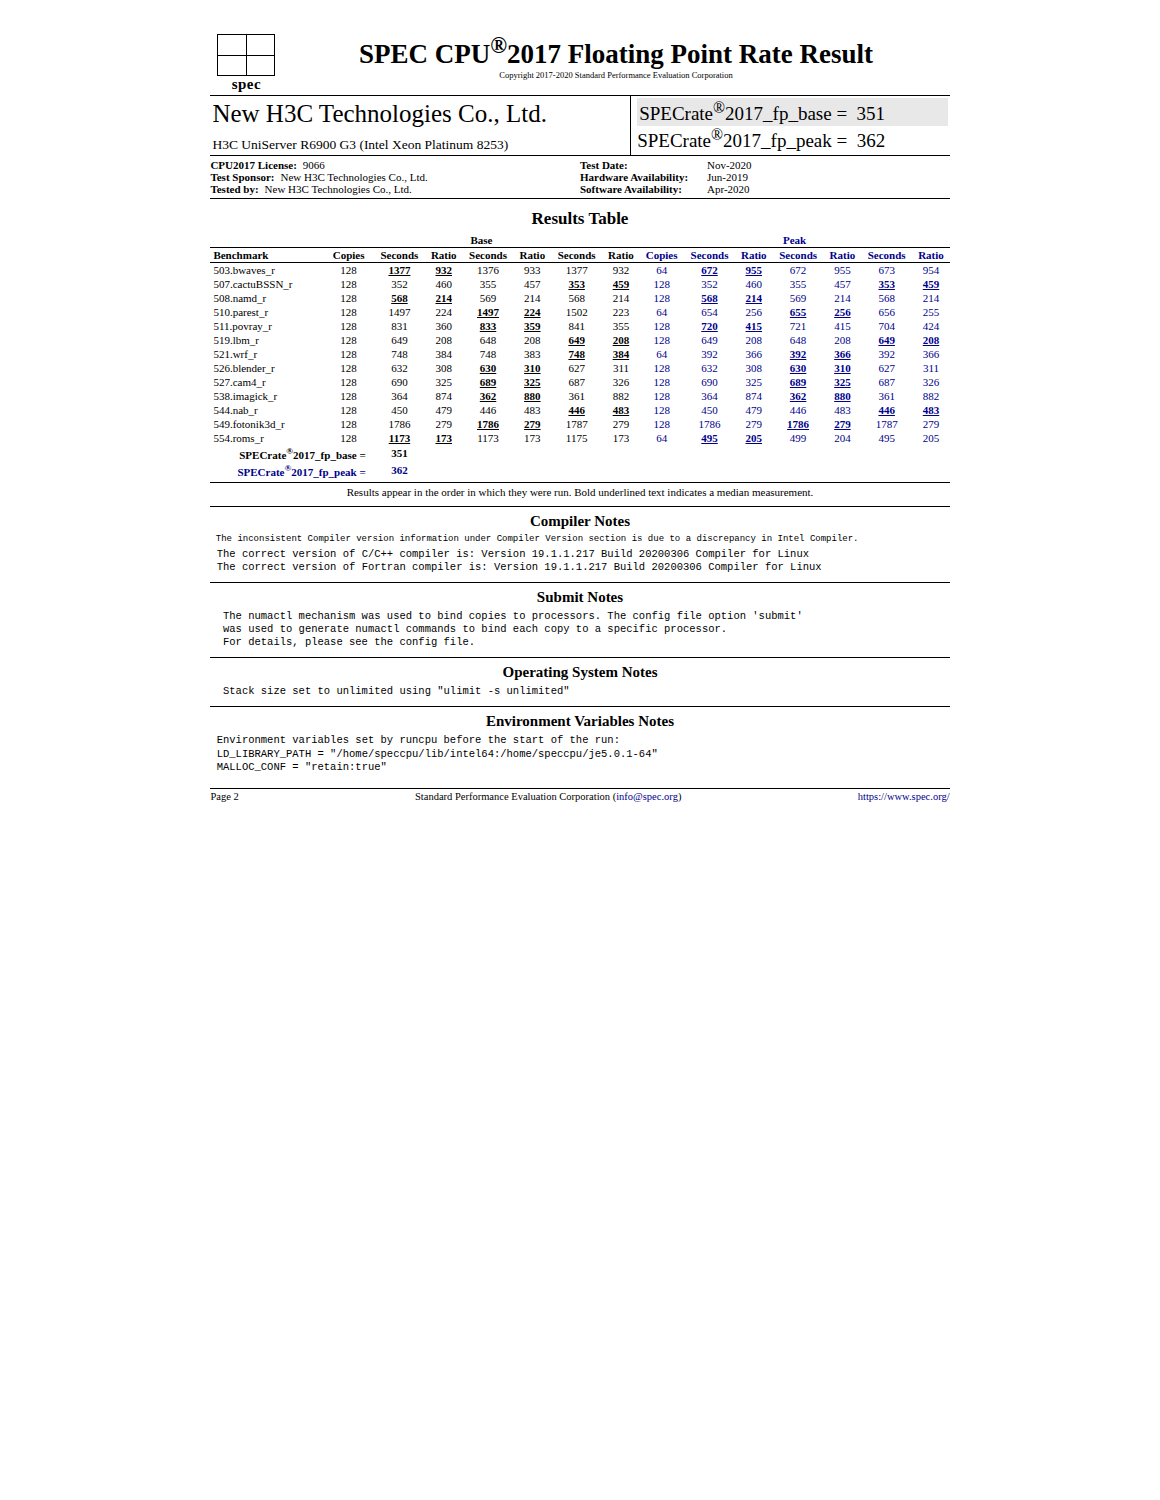spec
SPEC CPU®2017 Floating Point Rate Result
Copyright 2017-2020 Standard Performance Evaluation Corporation
New H3C Technologies Co., Ltd.
H3C UniServer R6900 G3 (Intel Xeon Platinum 8253)
SPECrate®2017_fp_base = 351
SPECrate®2017_fp_peak = 362
CPU2017 License:
9066
Test Sponsor:
New H3C Technologies Co., Ltd.
Tested by:
New H3C Technologies Co., Ltd.
Test Date:
Nov-2020
Hardware Availability:
Jun-2019
Software Availability:
Apr-2020
Results Table
| | Base | Peak |
| --- | --- | --- |
| Benchmark | Copies | Seconds | Ratio | Seconds | Ratio | Seconds | Ratio | Copies | Seconds | Ratio | Seconds | Ratio | Seconds | Ratio |
| 503.bwaves_r | 128 | 1377 | 932 | 1376 | 933 | 1377 | 932 | 64 | 672 | 955 | 672 | 955 | 673 | 954 |
| 507.cactuBSSN_r | 128 | 352 | 460 | 355 | 457 | 353 | 459 | 128 | 352 | 460 | 355 | 457 | 353 | 459 |
| 508.namd_r | 128 | 568 | 214 | 569 | 214 | 568 | 214 | 128 | 568 | 214 | 569 | 214 | 568 | 214 |
| 510.parest_r | 128 | 1497 | 224 | 1497 | 224 | 1502 | 223 | 64 | 654 | 256 | 655 | 256 | 656 | 255 |
| 511.povray_r | 128 | 831 | 360 | 833 | 359 | 841 | 355 | 128 | 720 | 415 | 721 | 415 | 704 | 424 |
| 519.lbm_r | 128 | 649 | 208 | 648 | 208 | 649 | 208 | 128 | 649 | 208 | 648 | 208 | 649 | 208 |
| 521.wrf_r | 128 | 748 | 384 | 748 | 383 | 748 | 384 | 64 | 392 | 366 | 392 | 366 | 392 | 366 |
| 526.blender_r | 128 | 632 | 308 | 630 | 310 | 627 | 311 | 128 | 632 | 308 | 630 | 310 | 627 | 311 |
| 527.cam4_r | 128 | 690 | 325 | 689 | 325 | 687 | 326 | 128 | 690 | 325 | 689 | 325 | 687 | 326 |
| 538.imagick_r | 128 | 364 | 874 | 362 | 880 | 361 | 882 | 128 | 364 | 874 | 362 | 880 | 361 | 882 |
| 544.nab_r | 128 | 450 | 479 | 446 | 483 | 446 | 483 | 128 | 450 | 479 | 446 | 483 | 446 | 483 |
| 549.fotonik3d_r | 128 | 1786 | 279 | 1786 | 279 | 1787 | 279 | 128 | 1786 | 279 | 1786 | 279 | 1787 | 279 |
| 554.roms_r | 128 | 1173 | 173 | 1173 | 173 | 1175 | 173 | 64 | 495 | 205 | 499 | 204 | 495 | 205 |
| SPECrate ® 2017_fp_base = | 351 | |
| SPECrate ® 2017_fp_peak = | 362 | |
Results appear in the order in which they were run. Bold underlined text indicates a median measurement.
Compiler Notes
 The inconsistent Compiler version information under Compiler Version section is due to a discrepancy in Intel Compiler.
 The correct version of C/C++ compiler is: Version 19.1.1.217 Build 20200306 Compiler for Linux
 The correct version of Fortran compiler is: Version 19.1.1.217 Build 20200306 Compiler for Linux
Submit Notes
  The numactl mechanism was used to bind copies to processors. The config file option 'submit'
  was used to generate numactl commands to bind each copy to a specific processor.
  For details, please see the config file.
Operating System Notes
  Stack size set to unlimited using "ulimit -s unlimited"
Environment Variables Notes
 Environment variables set by runcpu before the start of the run:
 LD_LIBRARY_PATH = "/home/speccpu/lib/intel64:/home/speccpu/je5.0.1-64"
 MALLOC_CONF = "retain:true"
Page 2
Standard Performance Evaluation Corporation (info@spec.org)
https://www.spec.org/